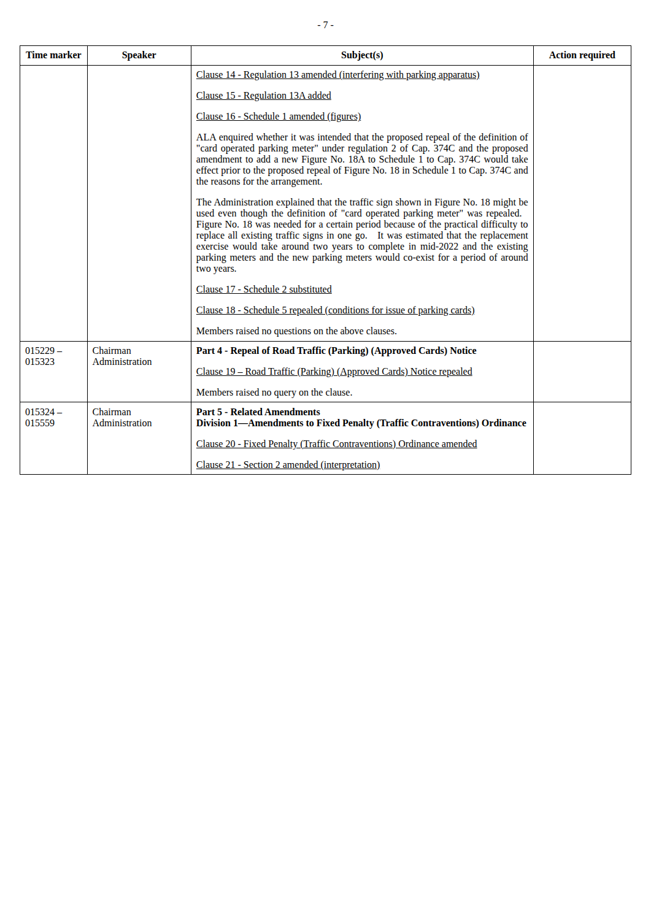- 7 -
| Time marker | Speaker | Subject(s) | Action required |
| --- | --- | --- | --- |
| | | Clause 14 - Regulation 13 amended (interfering with parking apparatus) Clause 15 - Regulation 13A added Clause 16 - Schedule 1 amended (figures) ALA enquired whether it was intended that the proposed repeal of the definition of "card operated parking meter" under regulation 2 of Cap. 374C and the proposed amendment to add a new Figure No. 18A to Schedule 1 to Cap. 374C would take effect prior to the proposed repeal of Figure No. 18 in Schedule 1 to Cap. 374C and the reasons for the arrangement. The Administration explained that the traffic sign shown in Figure No. 18 might be used even though the definition of "card operated parking meter" was repealed. Figure No. 18 was needed for a certain period because of the practical difficulty to replace all existing traffic signs in one go. It was estimated that the replacement exercise would take around two years to complete in mid-2022 and the existing parking meters and the new parking meters would co-exist for a period of around two years. Clause 17 - Schedule 2 substituted Clause 18 - Schedule 5 repealed (conditions for issue of parking cards) Members raised no questions on the above clauses. | |
| 015229 – 015323 | Chairman Administration | Part 4 - Repeal of Road Traffic (Parking) (Approved Cards) Notice Clause 19 – Road Traffic (Parking) (Approved Cards) Notice repealed Members raised no query on the clause. | |
| 015324 – 015559 | Chairman Administration | Part 5 - Related Amendments Division 1—Amendments to Fixed Penalty (Traffic Contraventions) Ordinance Clause 20 - Fixed Penalty (Traffic Contraventions) Ordinance amended Clause 21 - Section 2 amended (interpretation) | |